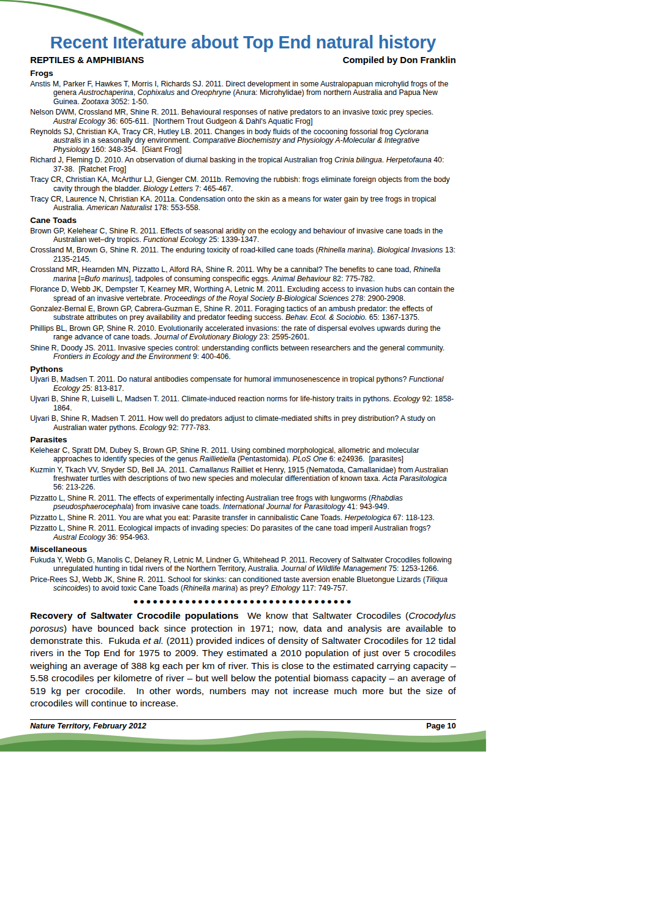Recent literature about Top End natural history
REPTILES & AMPHIBIANS Compiled by Don Franklin
Frogs
Anstis M, Parker F, Hawkes T, Morris I, Richards SJ. 2011. Direct development in some Australopapuan microhylid frogs of the genera Austrochaperina, Cophixalus and Oreophryne (Anura: Microhylidae) from northern Australia and Papua New Guinea. Zootaxa 3052: 1-50.
Nelson DWM, Crossland MR, Shine R. 2011. Behavioural responses of native predators to an invasive toxic prey species. Austral Ecology 36: 605-611. [Northern Trout Gudgeon & Dahl's Aquatic Frog]
Reynolds SJ, Christian KA, Tracy CR, Hutley LB. 2011. Changes in body fluids of the cocooning fossorial frog Cyclorana australis in a seasonally dry environment. Comparative Biochemistry and Physiology A-Molecular & Integrative Physiology 160: 348-354. [Giant Frog]
Richard J, Fleming D. 2010. An observation of diurnal basking in the tropical Australian frog Crinia bilingua. Herpetofauna 40: 37-38. [Ratchet Frog]
Tracy CR, Christian KA, McArthur LJ, Gienger CM. 2011b. Removing the rubbish: frogs eliminate foreign objects from the body cavity through the bladder. Biology Letters 7: 465-467.
Tracy CR, Laurence N, Christian KA. 2011a. Condensation onto the skin as a means for water gain by tree frogs in tropical Australia. American Naturalist 178: 553-558.
Cane Toads
Brown GP, Kelehear C, Shine R. 2011. Effects of seasonal aridity on the ecology and behaviour of invasive cane toads in the Australian wet–dry tropics. Functional Ecology 25: 1339-1347.
Crossland M, Brown G, Shine R. 2011. The enduring toxicity of road-killed cane toads (Rhinella marina). Biological Invasions 13: 2135-2145.
Crossland MR, Hearnden MN, Pizzatto L, Alford RA, Shine R. 2011. Why be a cannibal? The benefits to cane toad, Rhinella marina [=Bufo marinus], tadpoles of consuming conspecific eggs. Animal Behaviour 82: 775-782.
Florance D, Webb JK, Dempster T, Kearney MR, Worthing A, Letnic M. 2011. Excluding access to invasion hubs can contain the spread of an invasive vertebrate. Proceedings of the Royal Society B-Biological Sciences 278: 2900-2908.
Gonzalez-Bernal E, Brown GP, Cabrera-Guzman E, Shine R. 2011. Foraging tactics of an ambush predator: the effects of substrate attributes on prey availability and predator feeding success. Behav. Ecol. & Sociobio. 65: 1367-1375.
Phillips BL, Brown GP, Shine R. 2010. Evolutionarily accelerated invasions: the rate of dispersal evolves upwards during the range advance of cane toads. Journal of Evolutionary Biology 23: 2595-2601.
Shine R, Doody JS. 2011. Invasive species control: understanding conflicts between researchers and the general community. Frontiers in Ecology and the Environment 9: 400-406.
Pythons
Ujvari B, Madsen T. 2011. Do natural antibodies compensate for humoral immunosenescence in tropical pythons? Functional Ecology 25: 813-817.
Ujvari B, Shine R, Luiselli L, Madsen T. 2011. Climate-induced reaction norms for life-history traits in pythons. Ecology 92: 1858-1864.
Ujvari B, Shine R, Madsen T. 2011. How well do predators adjust to climate-mediated shifts in prey distribution? A study on Australian water pythons. Ecology 92: 777-783.
Parasites
Kelehear C, Spratt DM, Dubey S, Brown GP, Shine R. 2011. Using combined morphological, allometric and molecular approaches to identify species of the genus Raillietiella (Pentastomida). PLoS One 6: e24936. [parasites]
Kuzmin Y, Tkach VV, Snyder SD, Bell JA. 2011. Camallanus Railliet et Henry, 1915 (Nematoda, Camallanidae) from Australian freshwater turtles with descriptions of two new species and molecular differentiation of known taxa. Acta Parasitologica 56: 213-226.
Pizzatto L, Shine R. 2011. The effects of experimentally infecting Australian tree frogs with lungworms (Rhabdias pseudosphaerocephala) from invasive cane toads. International Journal for Parasitology 41: 943-949.
Pizzatto L, Shine R. 2011. You are what you eat: Parasite transfer in cannibalistic Cane Toads. Herpetologica 67: 118-123.
Pizzatto L, Shine R. 2011. Ecological impacts of invading species: Do parasites of the cane toad imperil Australian frogs? Austral Ecology 36: 954-963.
Miscellaneous
Fukuda Y, Webb G, Manolis C, Delaney R, Letnic M, Lindner G, Whitehead P. 2011. Recovery of Saltwater Crocodiles following unregulated hunting in tidal rivers of the Northern Territory, Australia. Journal of Wildlife Management 75: 1253-1266.
Price-Rees SJ, Webb JK, Shine R. 2011. School for skinks: can conditioned taste aversion enable Bluetongue Lizards (Tiliqua scincoides) to avoid toxic Cane Toads (Rhinella marina) as prey? Ethology 117: 749-757.
●●●●●●●●●●●●●●●●●●●●●●●●●●●●●●●●●●
Recovery of Saltwater Crocodile populations We know that Saltwater Crocodiles (Crocodylus porosus) have bounced back since protection in 1971; now, data and analysis are available to demonstrate this. Fukuda et al. (2011) provided indices of density of Saltwater Crocodiles for 12 tidal rivers in the Top End for 1975 to 2009. They estimated a 2010 population of just over 5 crocodiles weighing an average of 388 kg each per km of river. This is close to the estimated carrying capacity – 5.58 crocodiles per kilometre of river – but well below the potential biomass capacity – an average of 519 kg per crocodile. In other words, numbers may not increase much more but the size of crocodiles will continue to increase.
Nature Territory, February 2012 Page 10